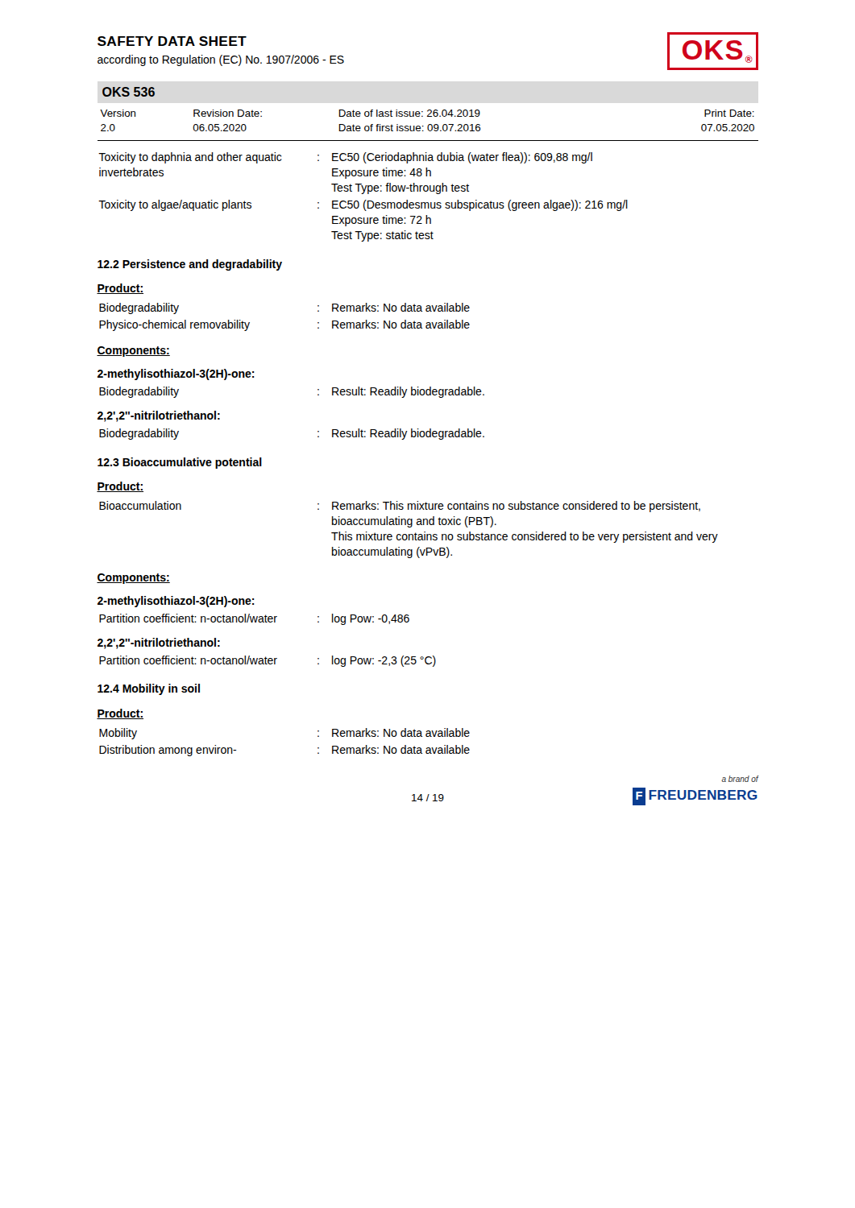SAFETY DATA SHEET
according to Regulation (EC) No. 1907/2006 - ES
OKS®
OKS 536
| Version 2.0 | Revision Date: 06.05.2020 | Date of last issue: 26.04.2019 Date of first issue: 09.07.2016 | Print Date: 07.05.2020 |
| Toxicity to daphnia and other aquatic invertebrates | : | EC50 (Ceriodaphnia dubia (water flea)): 609,88 mg/l Exposure time: 48 h Test Type: flow-through test |
| Toxicity to algae/aquatic plants | : | EC50 (Desmodesmus subspicatus (green algae)): 216 mg/l Exposure time: 72 h Test Type: static test |
12.2 Persistence and degradability
Product:
| Biodegradability | : | Remarks: No data available |
| Physico-chemical removability | : | Remarks: No data available |
Components:
2-methylisothiazol-3(2H)-one:
| Biodegradability | : | Result: Readily biodegradable. |
2,2',2''-nitrilotriethanol:
| Biodegradability | : | Result: Readily biodegradable. |
12.3 Bioaccumulative potential
Product:
| Bioaccumulation | : | Remarks: This mixture contains no substance considered to be persistent, bioaccumulating and toxic (PBT). This mixture contains no substance considered to be very persistent and very bioaccumulating (vPvB). |
Components:
2-methylisothiazol-3(2H)-one:
| Partition coefficient: n-octanol/water | : | log Pow: -0,486 |
2,2',2''-nitrilotriethanol:
| Partition coefficient: n-octanol/water | : | log Pow: -2,3 (25 °C) |
12.4 Mobility in soil
Product:
| Mobility | : | Remarks: No data available |
| Distribution among environ- | : | Remarks: No data available |
14 / 19
a brand of
FFREUDENBERG